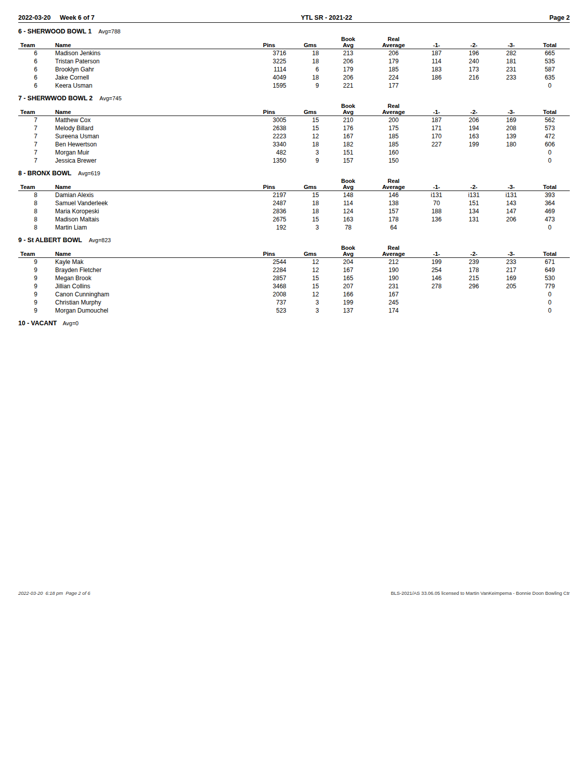2022-03-20 Week 6 of 7
YTL SR - 2021-22
Page 2
6 - SHERWOOD BOWL 1 Avg=788
| | | | | Book | Real | | | | |
| --- | --- | --- | --- | --- | --- | --- | --- | --- | --- |
| Team | Name | Pins | Gms | Avg | Average | -1- | -2- | -3- | Total |
| 6 | Madison Jenkins | 3716 | 18 | 213 | 206 | 187 | 196 | 282 | 665 |
| 6 | Tristan Paterson | 3225 | 18 | 206 | 179 | 114 | 240 | 181 | 535 |
| 6 | Brooklyn Gahr | 1114 | 6 | 179 | 185 | 183 | 173 | 231 | 587 |
| 6 | Jake Cornell | 4049 | 18 | 206 | 224 | 186 | 216 | 233 | 635 |
| 6 | Keera Usman | 1595 | 9 | 221 | 177 | | | | 0 |
7 - SHERWWOD BOWL 2 Avg=745
| | | | | Book | Real | | | | |
| --- | --- | --- | --- | --- | --- | --- | --- | --- | --- |
| Team | Name | Pins | Gms | Avg | Average | -1- | -2- | -3- | Total |
| 7 | Matthew Cox | 3005 | 15 | 210 | 200 | 187 | 206 | 169 | 562 |
| 7 | Melody Billard | 2638 | 15 | 176 | 175 | 171 | 194 | 208 | 573 |
| 7 | Sureena Usman | 2223 | 12 | 167 | 185 | 170 | 163 | 139 | 472 |
| 7 | Ben Hewertson | 3340 | 18 | 182 | 185 | 227 | 199 | 180 | 606 |
| 7 | Morgan Muir | 482 | 3 | 151 | 160 | | | | 0 |
| 7 | Jessica Brewer | 1350 | 9 | 157 | 150 | | | | 0 |
8 - BRONX BOWL Avg=619
| | | | | Book | Real | | | | |
| --- | --- | --- | --- | --- | --- | --- | --- | --- | --- |
| Team | Name | Pins | Gms | Avg | Average | -1- | -2- | -3- | Total |
| 8 | Damian Alexis | 2197 | 15 | 148 | 146 | i131 | i131 | i131 | 393 |
| 8 | Samuel Vanderleek | 2487 | 18 | 114 | 138 | 70 | 151 | 143 | 364 |
| 8 | Maria Koropeski | 2836 | 18 | 124 | 157 | 188 | 134 | 147 | 469 |
| 8 | Madison Maltais | 2675 | 15 | 163 | 178 | 136 | 131 | 206 | 473 |
| 8 | Martin Liam | 192 | 3 | 78 | 64 | | | | 0 |
9 - St ALBERT BOWL Avg=823
| | | | | Book | Real | | | | |
| --- | --- | --- | --- | --- | --- | --- | --- | --- | --- |
| Team | Name | Pins | Gms | Avg | Average | -1- | -2- | -3- | Total |
| 9 | Kayle Mak | 2544 | 12 | 204 | 212 | 199 | 239 | 233 | 671 |
| 9 | Brayden Fletcher | 2284 | 12 | 167 | 190 | 254 | 178 | 217 | 649 |
| 9 | Megan Brook | 2857 | 15 | 165 | 190 | 146 | 215 | 169 | 530 |
| 9 | Jillian Collins | 3468 | 15 | 207 | 231 | 278 | 296 | 205 | 779 |
| 9 | Canon Cunningham | 2008 | 12 | 166 | 167 | | | | 0 |
| 9 | Christian Murphy | 737 | 3 | 199 | 245 | | | | 0 |
| 9 | Morgan Dumouchel | 523 | 3 | 137 | 174 | | | | 0 |
10 - VACANT Avg=0
2022-03-20 6:18 pm Page 2 of 6
BLS-2021/AS 33.06.05 licensed to Martin VanKeimpema - Bonnie Doon Bowling Ctr